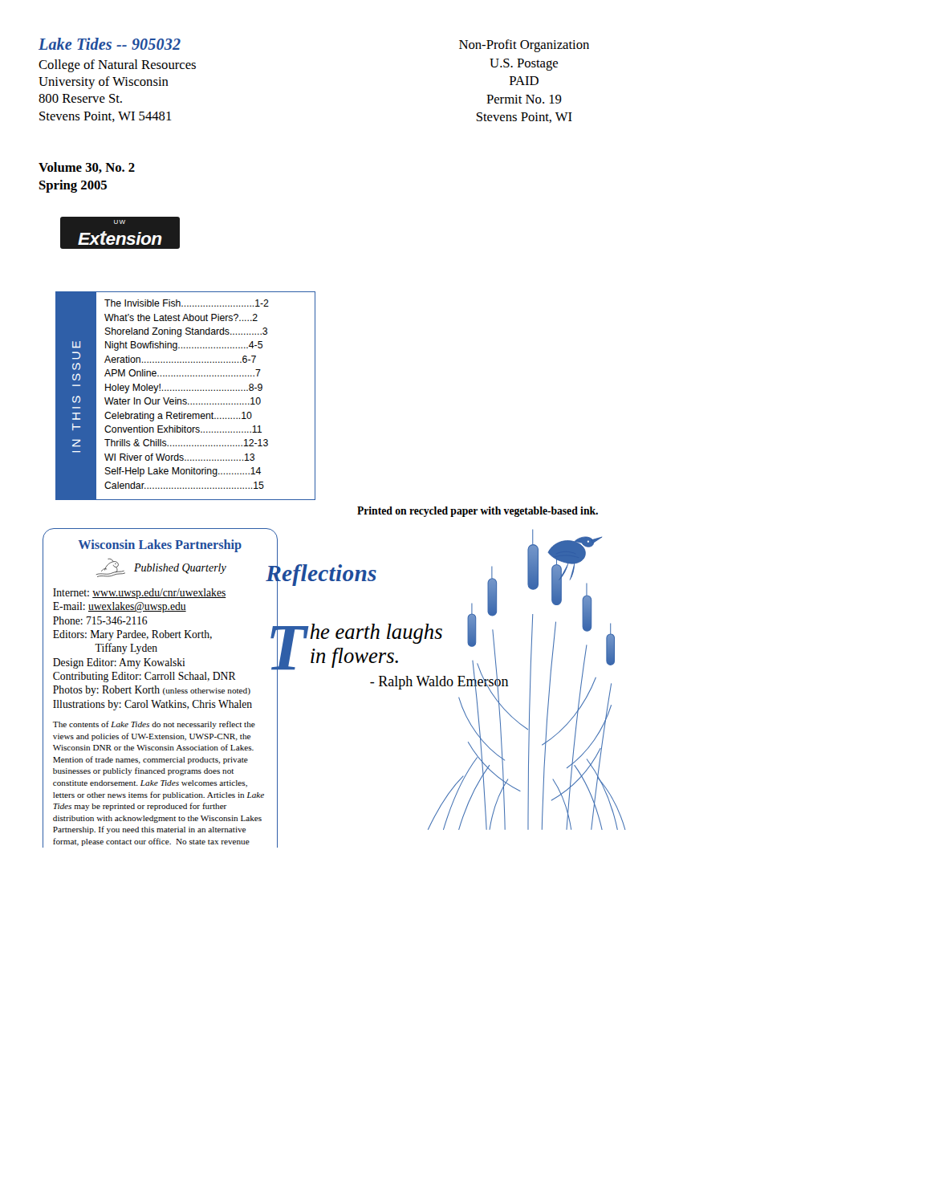Lake Tides -- 905032
College of Natural Resources
University of Wisconsin
800 Reserve St.
Stevens Point, WI 54481
Non-Profit Organization
U.S. Postage
PAID
Permit No. 19
Stevens Point, WI
Volume 30, No. 2
Spring 2005
UW
Extension
IN THIS ISSUE
The Invisible Fish...........................1-2
What’s the Latest About Piers?.....2
Shoreland Zoning Standards............3
Night Bowfishing..........................4-5
Aeration.....................................6-7
APM Online....................................7
Holey Moley!................................8-9
Water In Our Veins.......................10
Celebrating a Retirement..........10
Convention Exhibitors...................11
Thrills & Chills............................12-13
WI River of Words......................13
Self-Help Lake Monitoring............14
Calendar........................................15
Printed on recycled paper with vegetable-based ink.
Wisconsin Lakes Partnership
Published Quarterly
Internet: www.uwsp.edu/cnr/uwexlakes
E-mail: uwexlakes@uwsp.edu
Phone: 715-346-2116
Editors: Mary Pardee, Robert Korth,
Tiffany Lyden
Design Editor: Amy Kowalski
Contributing Editor: Carroll Schaal, DNR
Photos by: Robert Korth (unless otherwise noted)
Illustrations by: Carol Watkins, Chris Whalen
The contents of Lake Tides do not necessarily reflect the views and policies of UW-Extension, UWSP-CNR, the Wisconsin DNR or the Wisconsin Association of Lakes. Mention of trade names, commercial products, private businesses or publicly financed programs does not constitute endorsement. Lake Tides welcomes articles, letters or other news items for publication. Articles in Lake Tides may be reprinted or reproduced for further distribution with acknowledgment to the Wisconsin Lakes Partnership. If you need this material in an alternative format, please contact our office. No state tax revenue supported the printing of this document.
Reflections
The earth laughs
in flowers.
- Ralph Waldo Emerson